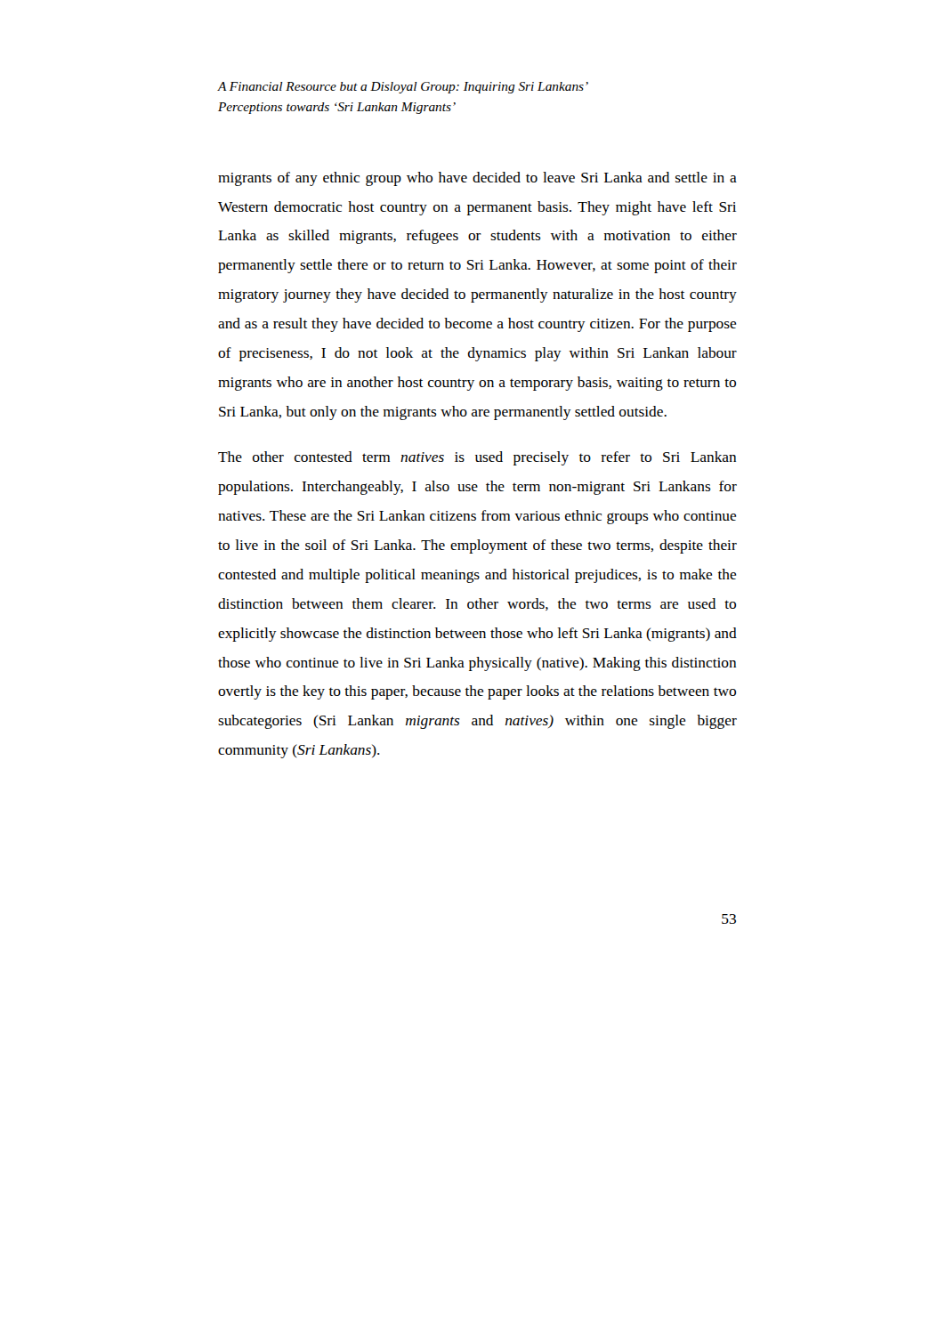A Financial Resource but a Disloyal Group: Inquiring Sri Lankans’ Perceptions towards ‘Sri Lankan Migrants’
migrants of any ethnic group who have decided to leave Sri Lanka and settle in a Western democratic host country on a permanent basis. They might have left Sri Lanka as skilled migrants, refugees or students with a motivation to either permanently settle there or to return to Sri Lanka. However, at some point of their migratory journey they have decided to permanently naturalize in the host country and as a result they have decided to become a host country citizen. For the purpose of preciseness, I do not look at the dynamics play within Sri Lankan labour migrants who are in another host country on a temporary basis, waiting to return to Sri Lanka, but only on the migrants who are permanently settled outside.
The other contested term natives is used precisely to refer to Sri Lankan populations. Interchangeably, I also use the term non-migrant Sri Lankans for natives. These are the Sri Lankan citizens from various ethnic groups who continue to live in the soil of Sri Lanka. The employment of these two terms, despite their contested and multiple political meanings and historical prejudices, is to make the distinction between them clearer. In other words, the two terms are used to explicitly showcase the distinction between those who left Sri Lanka (migrants) and those who continue to live in Sri Lanka physically (native). Making this distinction overtly is the key to this paper, because the paper looks at the relations between two subcategories (Sri Lankan migrants and natives) within one single bigger community (Sri Lankans).
53